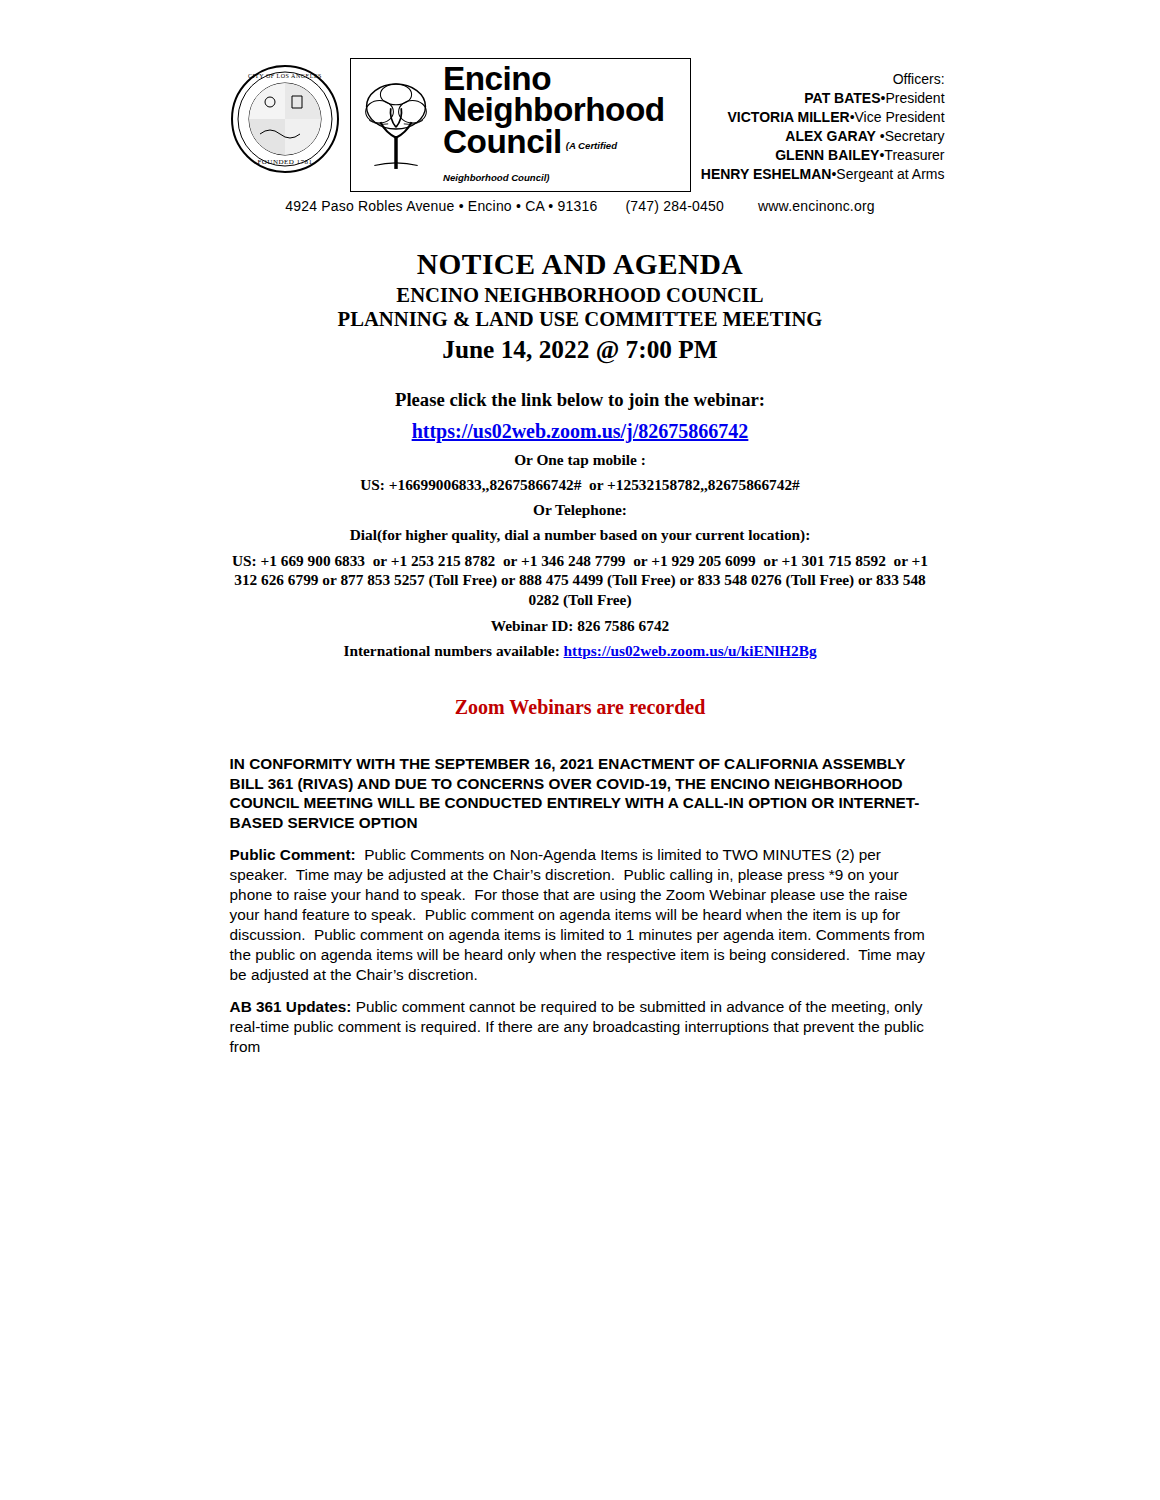FOUNDED 1781 CITY OF LOS ANGELES
Encino Neighborhood Council(A Certified Neighborhood Council)
Officers:
PAT BATES•President
VICTORIA MILLER•Vice President
ALEX GARAY •Secretary
GLENN BAILEY•Treasurer
HENRY ESHELMAN•Sergeant at Arms
4924 Paso Robles Avenue • Encino • CA • 91316 (747) 284-0450 www.encinonc.org
NOTICE AND AGENDA
ENCINO NEIGHBORHOOD COUNCIL PLANNING & LAND USE COMMITTEE MEETING
June 14, 2022 @ 7:00 PM
Please click the link below to join the webinar:
https://us02web.zoom.us/j/82675866742
Or One tap mobile :
US: +16699006833,,82675866742# or +12532158782,,82675866742#
Or Telephone:
Dial(for higher quality, dial a number based on your current location):
US: +1 669 900 6833 or +1 253 215 8782 or +1 346 248 7799 or +1 929 205 6099 or +1 301 715 8592 or +1 312 626 6799 or 877 853 5257 (Toll Free) or 888 475 4499 (Toll Free) or 833 548 0276 (Toll Free) or 833 548 0282 (Toll Free)
Webinar ID: 826 7586 6742
International numbers available: https://us02web.zoom.us/u/kiENlH2Bg
Zoom Webinars are recorded
In conformity with the September 16, 2021 enactment of California Assembly Bill 361 (Rivas) and due to concerns over COVID-19, the Encino Neighborhood Council meeting will be conducted entirely with a call-in option or internet-based service option
Public Comment: Public Comments on Non-Agenda Items is limited to TWO MINUTES (2) per speaker. Time may be adjusted at the Chair’s discretion. Public calling in, please press *9 on your phone to raise your hand to speak. For those that are using the Zoom Webinar please use the raise your hand feature to speak. Public comment on agenda items will be heard when the item is up for discussion. Public comment on agenda items is limited to 1 minutes per agenda item. Comments from the public on agenda items will be heard only when the respective item is being considered. Time may be adjusted at the Chair’s discretion.
AB 361 Updates: Public comment cannot be required to be submitted in advance of the meeting, only real-time public comment is required. If there are any broadcasting interruptions that prevent the public from